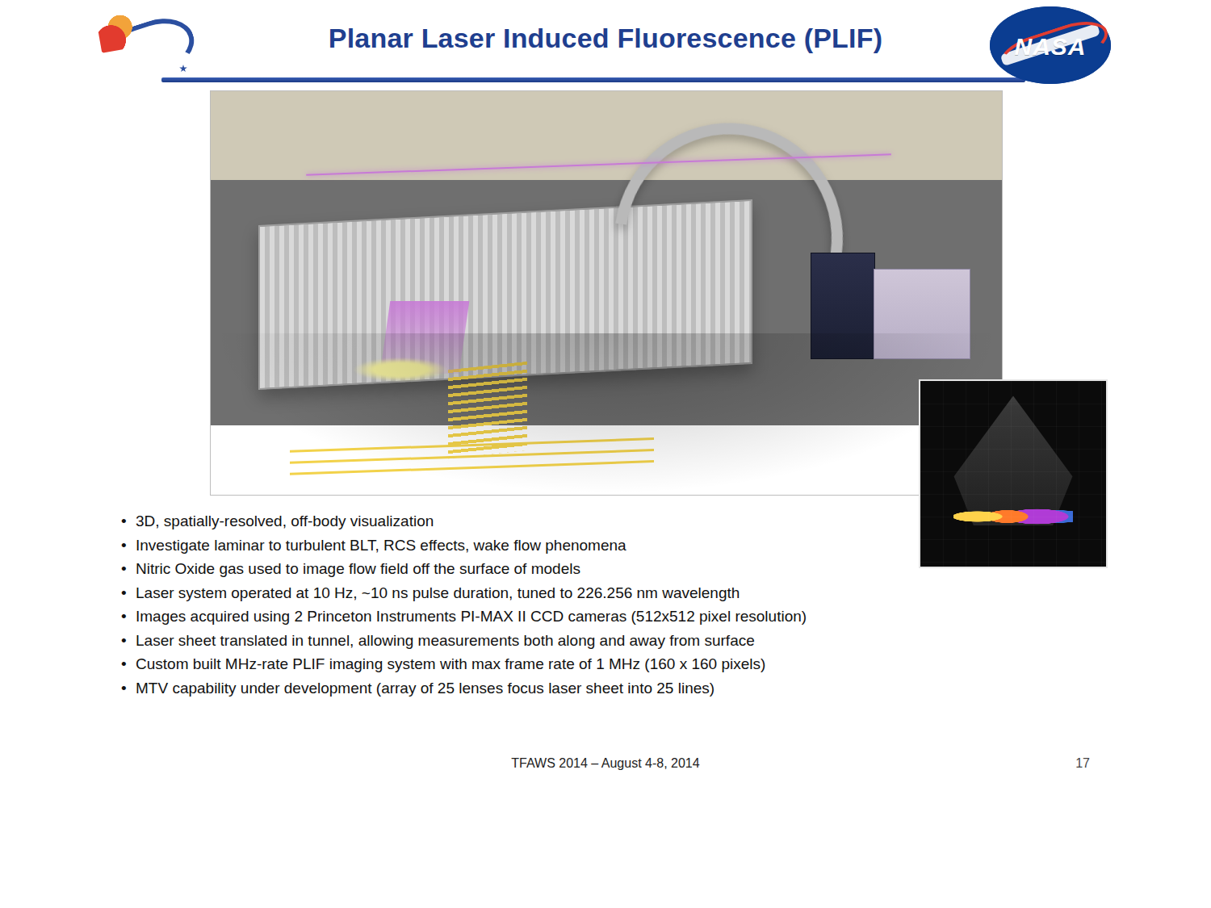Planar Laser Induced Fluorescence (PLIF)
NASA
3D, spatially-resolved, off-body visualization
Investigate laminar to turbulent BLT, RCS effects, wake flow phenomena
Nitric Oxide gas used to image flow field off the surface of models
Laser system operated at 10 Hz, ~10 ns pulse duration, tuned to 226.256 nm wavelength
Images acquired using 2 Princeton Instruments PI-MAX II CCD cameras (512x512 pixel resolution)
Laser sheet translated in tunnel, allowing measurements both along and away from surface
Custom built MHz-rate PLIF imaging system with max frame rate of 1 MHz (160 x 160 pixels)
MTV capability under development (array of 25 lenses focus laser sheet into 25 lines)
TFAWS 2014 – August 4-8, 2014
17